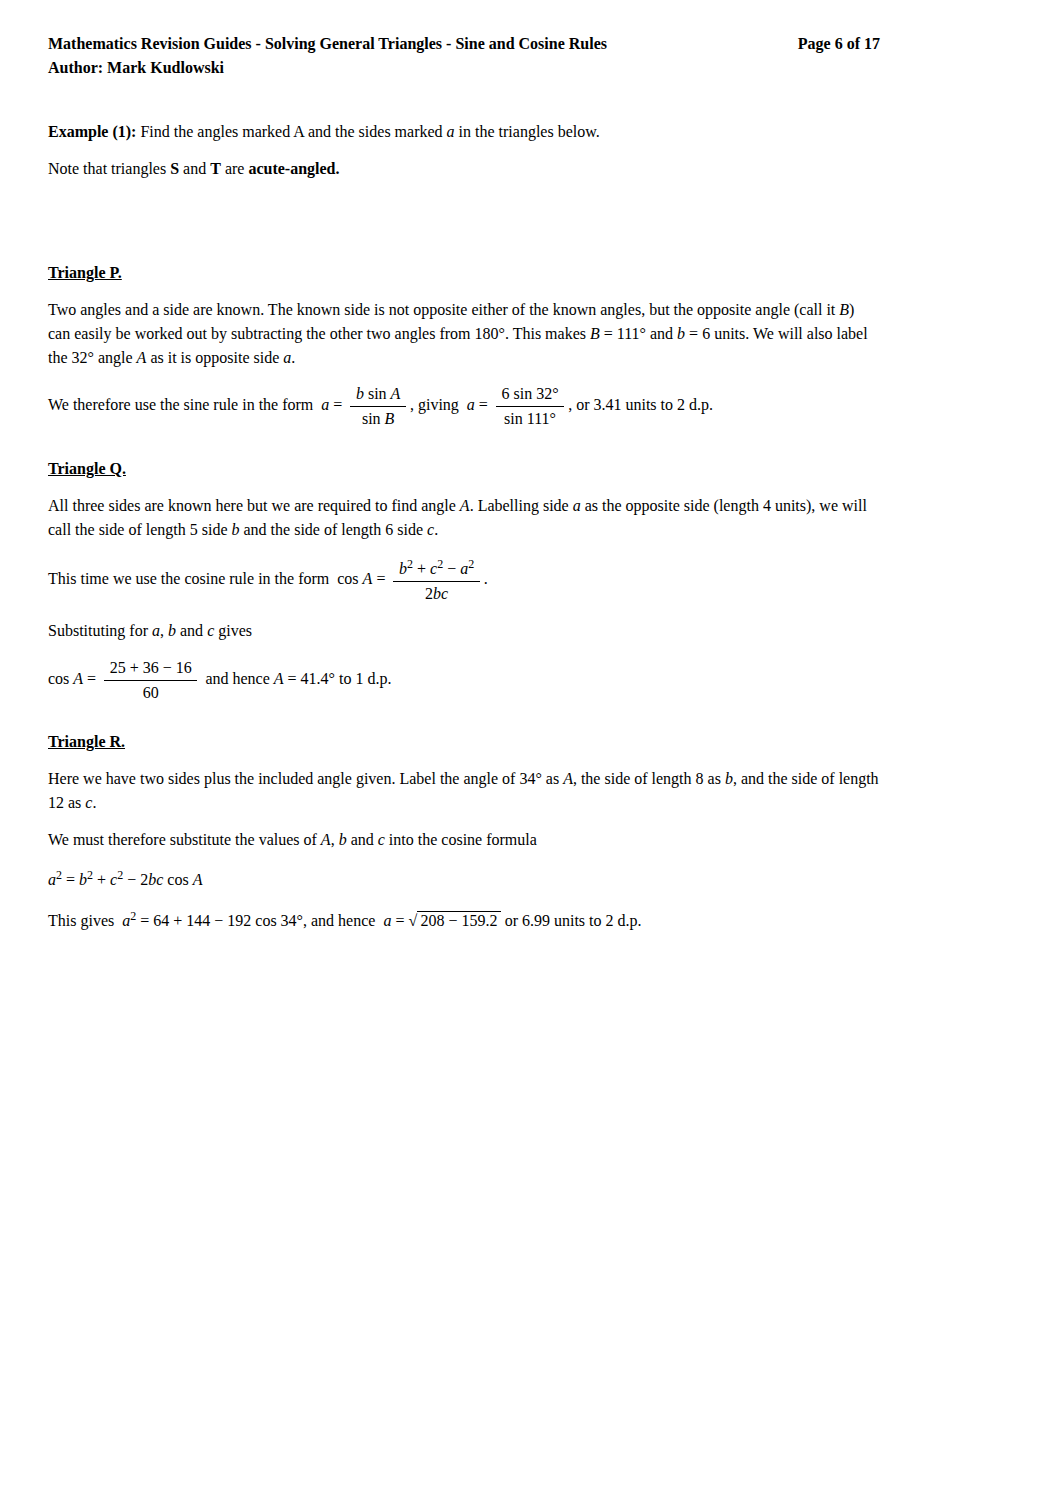Mathematics Revision Guides - Solving General Triangles - Sine and Cosine Rules
Author: Mark Kudlowski
Page 6 of 17
Example (1): Find the angles marked A and the sides marked a in the triangles below.
Note that triangles S and T are acute-angled.
Triangle P.
Two angles and a side are known. The known side is not opposite either of the known angles, but the opposite angle (call it B) can easily be worked out by subtracting the other two angles from 180°. This makes B = 111° and b = 6 units. We will also label the 32° angle A as it is opposite side a.
We therefore use the sine rule in the form a = b sin A sin B, giving a = 6 sin 32°sin 111°, or 3.41 units to 2 d.p.
Triangle Q.
All three sides are known here but we are required to find angle A. Labelling side a as the opposite side (length 4 units), we will call the side of length 5 side b and the side of length 6 side c.
This time we use the cosine rule in the form cos A = b2 + c2 − a22bc.
Substituting for a, b and c gives
cos A = 25 + 36 − 1660 and hence A = 41.4° to 1 d.p.
Triangle R.
Here we have two sides plus the included angle given. Label the angle of 34° as A, the side of length 8 as b, and the side of length 12 as c.
We must therefore substitute the values of A, b and c into the cosine formula
a2 = b2 + c2 − 2bc cos A
This gives a2 = 64 + 144 − 192 cos 34°, and hence a = √208 − 159.2 or 6.99 units to 2 d.p.